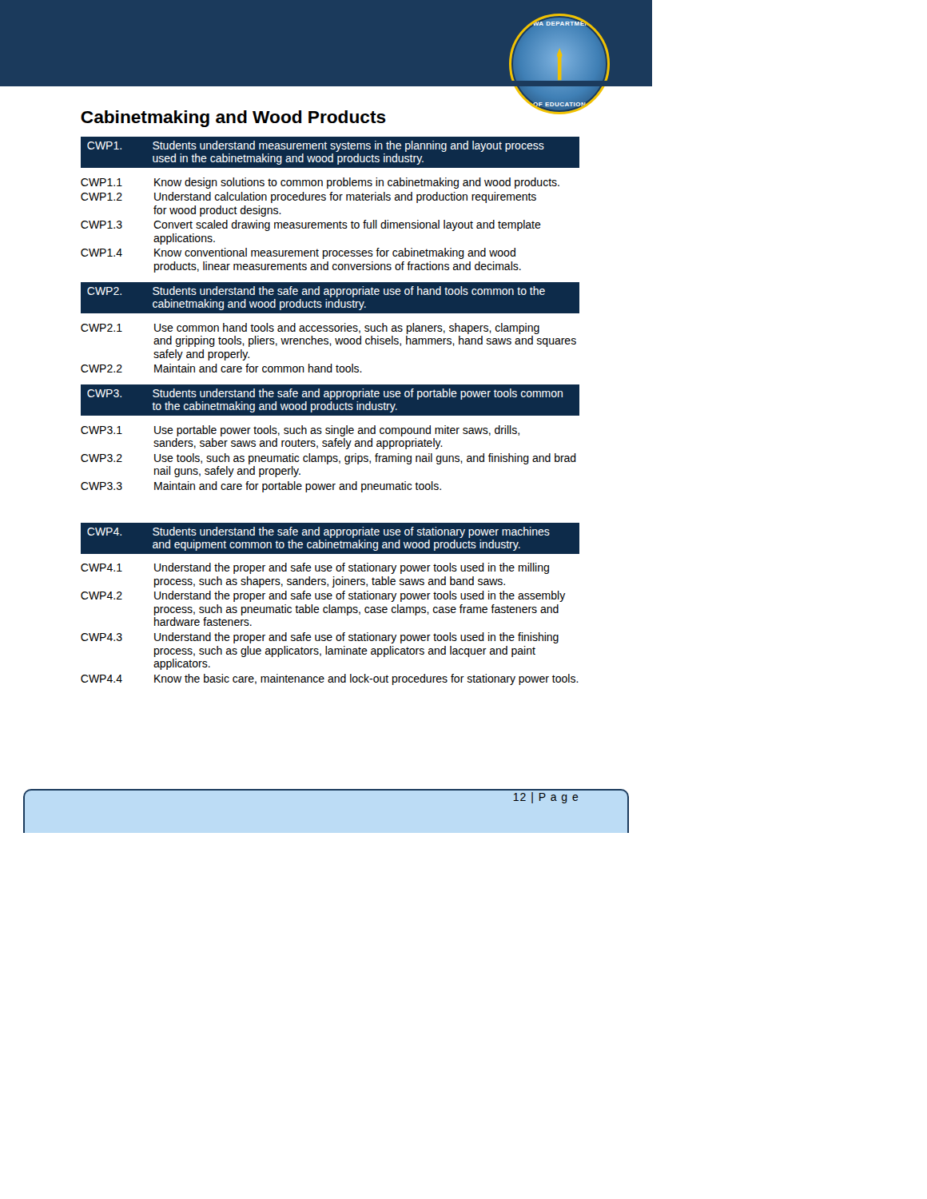IOWA DEPARTMENT
OF EDUCATION
Cabinetmaking and Wood Products
CWP1. Students understand measurement systems in the planning and layout process used in the cabinetmaking and wood products industry.
| CWP1.1 | Know design solutions to common problems in cabinetmaking and wood products. |
| CWP1.2 | Understand calculation procedures for materials and production requirements for wood product designs. |
| CWP1.3 | Convert scaled drawing measurements to full dimensional layout and template applications. |
| CWP1.4 | Know conventional measurement processes for cabinetmaking and wood products, linear measurements and conversions of fractions and decimals. |
CWP2. Students understand the safe and appropriate use of hand tools common to the cabinetmaking and wood products industry.
| CWP2.1 | Use common hand tools and accessories, such as planers, shapers, clamping and gripping tools, pliers, wrenches, wood chisels, hammers, hand saws and squares safely and properly. |
| CWP2.2 | Maintain and care for common hand tools. |
CWP3. Students understand the safe and appropriate use of portable power tools common to the cabinetmaking and wood products industry.
| CWP3.1 | Use portable power tools, such as single and compound miter saws, drills, sanders, saber saws and routers, safely and appropriately. |
| CWP3.2 | Use tools, such as pneumatic clamps, grips, framing nail guns, and finishing and brad nail guns, safely and properly. |
| CWP3.3 | Maintain and care for portable power and pneumatic tools. |
CWP4. Students understand the safe and appropriate use of stationary power machines and equipment common to the cabinetmaking and wood products industry.
| CWP4.1 | Understand the proper and safe use of stationary power tools used in the milling process, such as shapers, sanders, joiners, table saws and band saws. |
| CWP4.2 | Understand the proper and safe use of stationary power tools used in the assembly process, such as pneumatic table clamps, case clamps, case frame fasteners and hardware fasteners. |
| CWP4.3 | Understand the proper and safe use of stationary power tools used in the finishing process, such as glue applicators, laminate applicators and lacquer and paint applicators. |
| CWP4.4 | Know the basic care, maintenance and lock-out procedures for stationary power tools. |
12 | P a g e